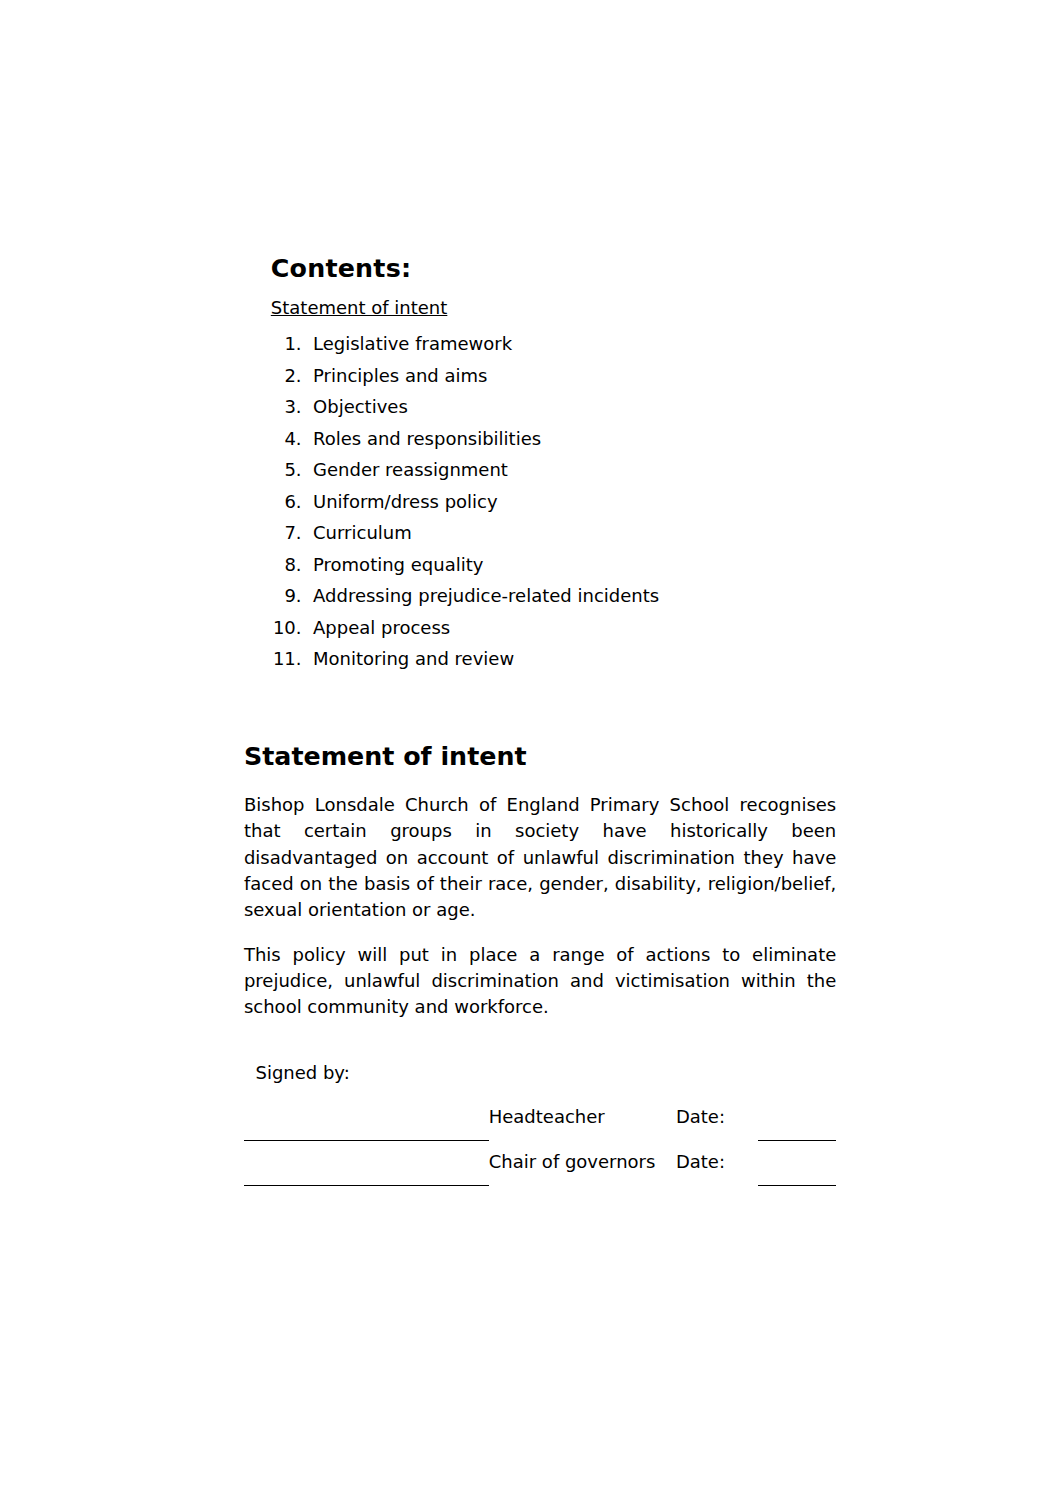Contents:
Statement of intent
Legislative framework
Principles and aims
Objectives
Roles and responsibilities
Gender reassignment
Uniform/dress policy
Curriculum
Promoting equality
Addressing prejudice-related incidents
Appeal process
Monitoring and review
Statement of intent
Bishop Lonsdale Church of England Primary School recognises that certain groups in society have historically been disadvantaged on account of unlawful discrimination they have faced on the basis of their race, gender, disability, religion/belief, sexual orientation or age.
This policy will put in place a range of actions to eliminate prejudice, unlawful discrimination and victimisation within the school community and workforce.
Signed by:
| | Headteacher | Date: | |
| | Chair of governors | Date: | |